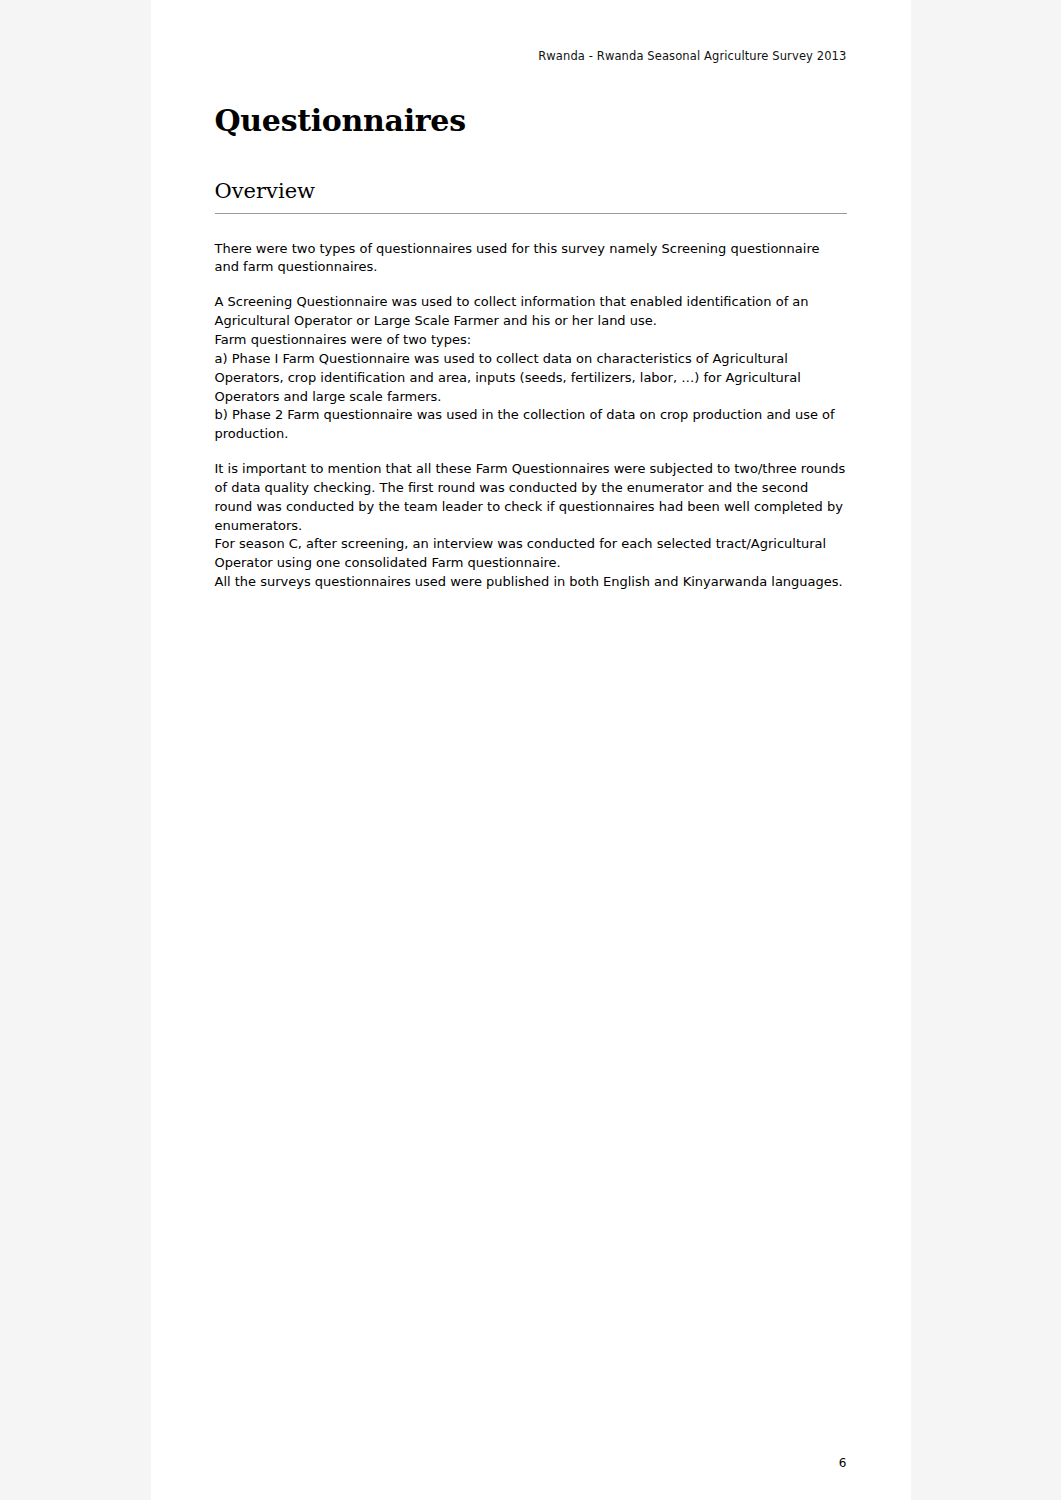Rwanda - Rwanda Seasonal Agriculture Survey 2013
Questionnaires
Overview
There were two types of questionnaires used for this survey namely Screening questionnaire and farm questionnaires.
A Screening Questionnaire was used to collect information that enabled identification of an Agricultural Operator or Large Scale Farmer and his or her land use.
Farm questionnaires were of two types:
a) Phase I Farm Questionnaire was used to collect data on characteristics of Agricultural Operators, crop identification and area, inputs (seeds, fertilizers, labor, …) for Agricultural Operators and large scale farmers.
b) Phase 2 Farm questionnaire was used in the collection of data on crop production and use of production.
It is important to mention that all these Farm Questionnaires were subjected to two/three rounds of data quality checking. The first round was conducted by the enumerator and the second round was conducted by the team leader to check if questionnaires had been well completed by enumerators.
For season C, after screening, an interview was conducted for each selected tract/Agricultural Operator using one consolidated Farm questionnaire.
All the surveys questionnaires used were published in both English and Kinyarwanda languages.
6